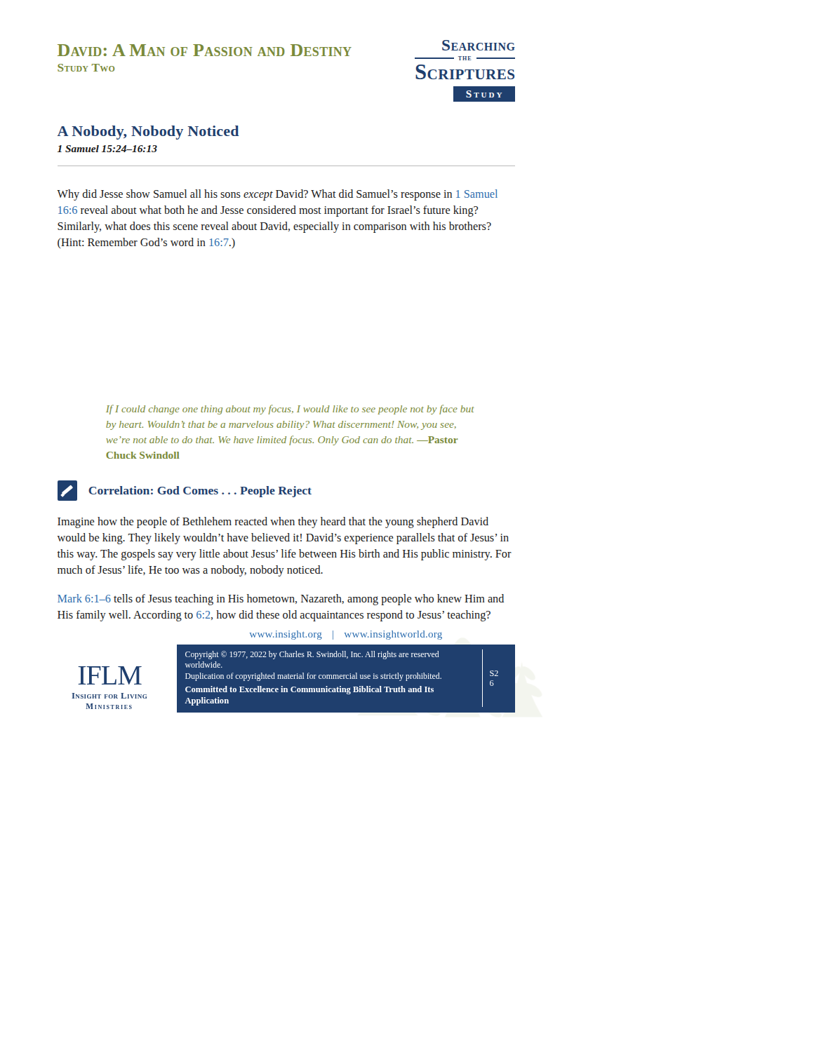David: A Man of Passion and Destiny
Study Two
Searching
the
Scriptures
Study
A Nobody, Nobody Noticed
1 Samuel 15:24–16:13
Why did Jesse show Samuel all his sons except David? What did Samuel’s response in 1 Samuel 16:6 reveal about what both he and Jesse considered most important for Israel’s future king? Similarly, what does this scene reveal about David, especially in comparison with his brothers? (Hint: Remember God’s word in 16:7.)
If I could change one thing about my focus, I would like to see people not by face but by heart. Wouldn’t that be a marvelous ability? What discernment! Now, you see, we’re not able to do that. We have limited focus. Only God can do that. —Pastor Chuck Swindoll
Correlation: God Comes . . . People Reject
Imagine how the people of Bethlehem reacted when they heard that the young shepherd David would be king. They likely wouldn’t have believed it! David’s experience parallels that of Jesus’ in this way. The gospels say very little about Jesus’ life between His birth and His public ministry. For much of Jesus’ life, He too was a nobody, nobody noticed.
Mark 6:1–6 tells of Jesus teaching in His hometown, Nazareth, among people who knew Him and His family well. According to 6:2, how did these old acquaintances respond to Jesus’ teaching?
IFLM
Insight for Living Ministries
www.insight.org | www.insightworld.org
Copyright © 1977, 2022 by Charles R. Swindoll, Inc. All rights are reserved worldwide.
Duplication of copyrighted material for commercial use is strictly prohibited. Committed to Excellence in Communicating Biblical Truth and Its Application
S2 6